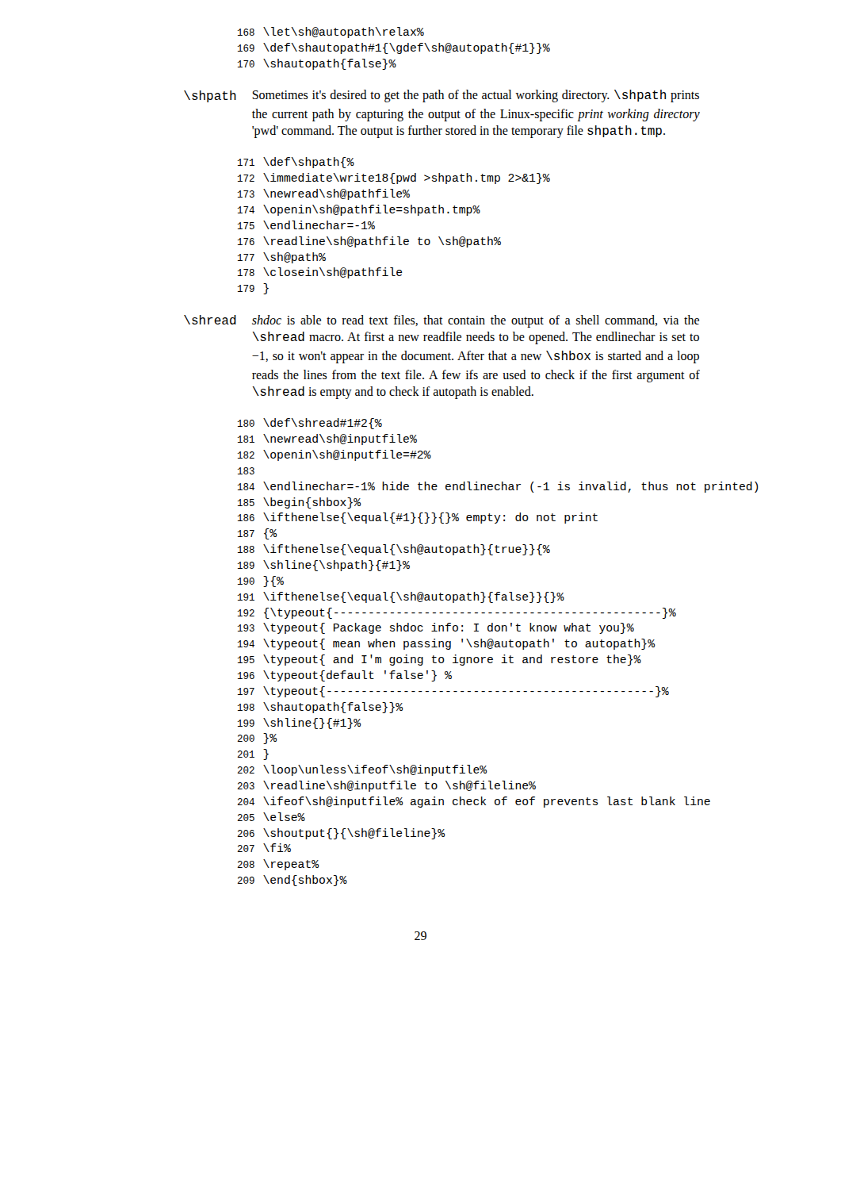168\let\sh@autopath\relax% 169\def\shautopath#1{\gdef\sh@autopath{#1}}% 170\shautopath{false}%
\shpath
Sometimes it's desired to get the path of the actual working directory. \shpath prints the current path by capturing the output of the Linux-specific print working directory 'pwd' command. The output is further stored in the temporary file shpath.tmp.
171\def\shpath{% 172\immediate\write18{pwd >shpath.tmp 2>&1}% 173\newread\sh@pathfile% 174\openin\sh@pathfile=shpath.tmp% 175\endlinechar=-1% 176\readline\sh@pathfile to \sh@path% 177\sh@path% 178\closein\sh@pathfile 179}
\shread
shdoc is able to read text files, that contain the output of a shell command, via the \shread macro. At first a new readfile needs to be opened. The endlinechar is set to −1, so it won't appear in the document. After that a new \shbox is started and a loop reads the lines from the text file. A few ifs are used to check if the first argument of \shread is empty and to check if autopath is enabled.
180\def\shread#1#2{% 181\newread\sh@inputfile% 182\openin\sh@inputfile=#2% 183 184\endlinechar=-1% hide the endlinechar (-1 is invalid, thus not printed) 185\begin{shbox}% 186\ifthenelse{\equal{#1}{}}{}% empty: do not print 187{% 188\ifthenelse{\equal{\sh@autopath}{true}}{% 189\shline{\shpath}{#1}% 190}{% 191\ifthenelse{\equal{\sh@autopath}{false}}{}% 192{\typeout{-----------------------------------------------}% 193\typeout{ Package shdoc info: I don't know what you}% 194\typeout{ mean when passing '\sh@autopath' to autopath}% 195\typeout{ and I'm going to ignore it and restore the}% 196\typeout{default 'false'} % 197\typeout{-----------------------------------------------}% 198\shautopath{false}}% 199\shline{}{#1}% 200}% 201} 202\loop\unless\ifeof\sh@inputfile% 203\readline\sh@inputfile to \sh@fileline% 204\ifeof\sh@inputfile% again check of eof prevents last blank line 205\else% 206\shoutput{}{\sh@fileline}% 207\fi% 208\repeat% 209\end{shbox}%
29